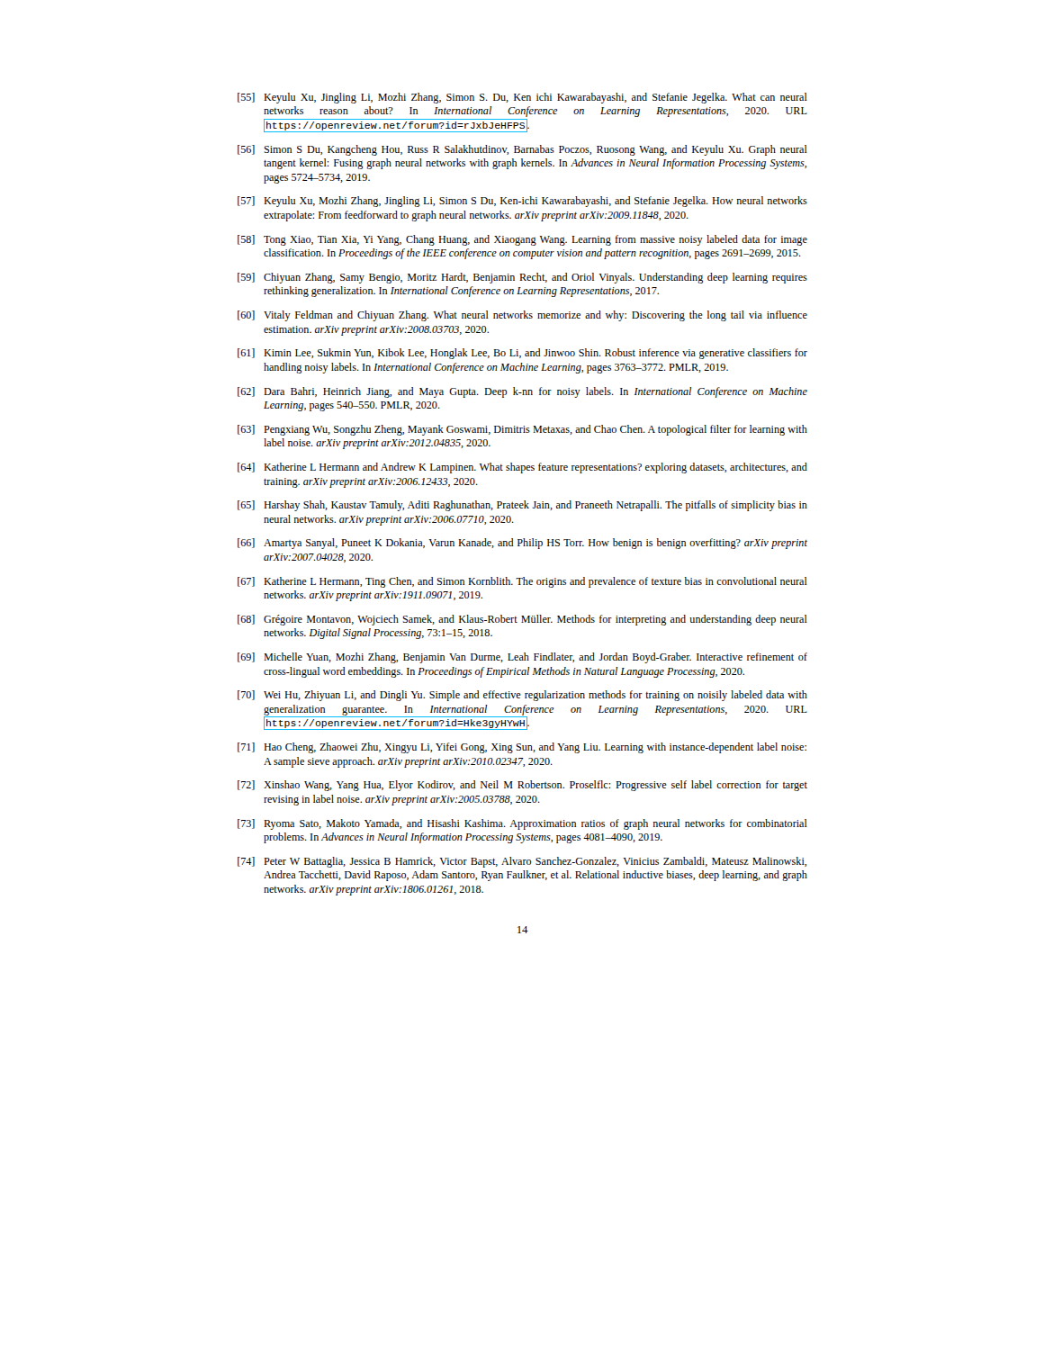[55] Keyulu Xu, Jingling Li, Mozhi Zhang, Simon S. Du, Ken ichi Kawarabayashi, and Stefanie Jegelka. What can neural networks reason about? In International Conference on Learning Representations, 2020. URL https://openreview.net/forum?id=rJxbJeHFPS.
[56] Simon S Du, Kangcheng Hou, Russ R Salakhutdinov, Barnabas Poczos, Ruosong Wang, and Keyulu Xu. Graph neural tangent kernel: Fusing graph neural networks with graph kernels. In Advances in Neural Information Processing Systems, pages 5724–5734, 2019.
[57] Keyulu Xu, Mozhi Zhang, Jingling Li, Simon S Du, Ken-ichi Kawarabayashi, and Stefanie Jegelka. How neural networks extrapolate: From feedforward to graph neural networks. arXiv preprint arXiv:2009.11848, 2020.
[58] Tong Xiao, Tian Xia, Yi Yang, Chang Huang, and Xiaogang Wang. Learning from massive noisy labeled data for image classification. In Proceedings of the IEEE conference on computer vision and pattern recognition, pages 2691–2699, 2015.
[59] Chiyuan Zhang, Samy Bengio, Moritz Hardt, Benjamin Recht, and Oriol Vinyals. Understanding deep learning requires rethinking generalization. In International Conference on Learning Representations, 2017.
[60] Vitaly Feldman and Chiyuan Zhang. What neural networks memorize and why: Discovering the long tail via influence estimation. arXiv preprint arXiv:2008.03703, 2020.
[61] Kimin Lee, Sukmin Yun, Kibok Lee, Honglak Lee, Bo Li, and Jinwoo Shin. Robust inference via generative classifiers for handling noisy labels. In International Conference on Machine Learning, pages 3763–3772. PMLR, 2019.
[62] Dara Bahri, Heinrich Jiang, and Maya Gupta. Deep k-nn for noisy labels. In International Conference on Machine Learning, pages 540–550. PMLR, 2020.
[63] Pengxiang Wu, Songzhu Zheng, Mayank Goswami, Dimitris Metaxas, and Chao Chen. A topological filter for learning with label noise. arXiv preprint arXiv:2012.04835, 2020.
[64] Katherine L Hermann and Andrew K Lampinen. What shapes feature representations? exploring datasets, architectures, and training. arXiv preprint arXiv:2006.12433, 2020.
[65] Harshay Shah, Kaustav Tamuly, Aditi Raghunathan, Prateek Jain, and Praneeth Netrapalli. The pitfalls of simplicity bias in neural networks. arXiv preprint arXiv:2006.07710, 2020.
[66] Amartya Sanyal, Puneet K Dokania, Varun Kanade, and Philip HS Torr. How benign is benign overfitting? arXiv preprint arXiv:2007.04028, 2020.
[67] Katherine L Hermann, Ting Chen, and Simon Kornblith. The origins and prevalence of texture bias in convolutional neural networks. arXiv preprint arXiv:1911.09071, 2019.
[68] Grégoire Montavon, Wojciech Samek, and Klaus-Robert Müller. Methods for interpreting and understanding deep neural networks. Digital Signal Processing, 73:1–15, 2018.
[69] Michelle Yuan, Mozhi Zhang, Benjamin Van Durme, Leah Findlater, and Jordan Boyd-Graber. Interactive refinement of cross-lingual word embeddings. In Proceedings of Empirical Methods in Natural Language Processing, 2020.
[70] Wei Hu, Zhiyuan Li, and Dingli Yu. Simple and effective regularization methods for training on noisily labeled data with generalization guarantee. In International Conference on Learning Representations, 2020. URL https://openreview.net/forum?id=Hke3gyHYwH.
[71] Hao Cheng, Zhaowei Zhu, Xingyu Li, Yifei Gong, Xing Sun, and Yang Liu. Learning with instance-dependent label noise: A sample sieve approach. arXiv preprint arXiv:2010.02347, 2020.
[72] Xinshao Wang, Yang Hua, Elyor Kodirov, and Neil M Robertson. Proselflc: Progressive self label correction for target revising in label noise. arXiv preprint arXiv:2005.03788, 2020.
[73] Ryoma Sato, Makoto Yamada, and Hisashi Kashima. Approximation ratios of graph neural networks for combinatorial problems. In Advances in Neural Information Processing Systems, pages 4081–4090, 2019.
[74] Peter W Battaglia, Jessica B Hamrick, Victor Bapst, Alvaro Sanchez-Gonzalez, Vinicius Zambaldi, Mateusz Malinowski, Andrea Tacchetti, David Raposo, Adam Santoro, Ryan Faulkner, et al. Relational inductive biases, deep learning, and graph networks. arXiv preprint arXiv:1806.01261, 2018.
14